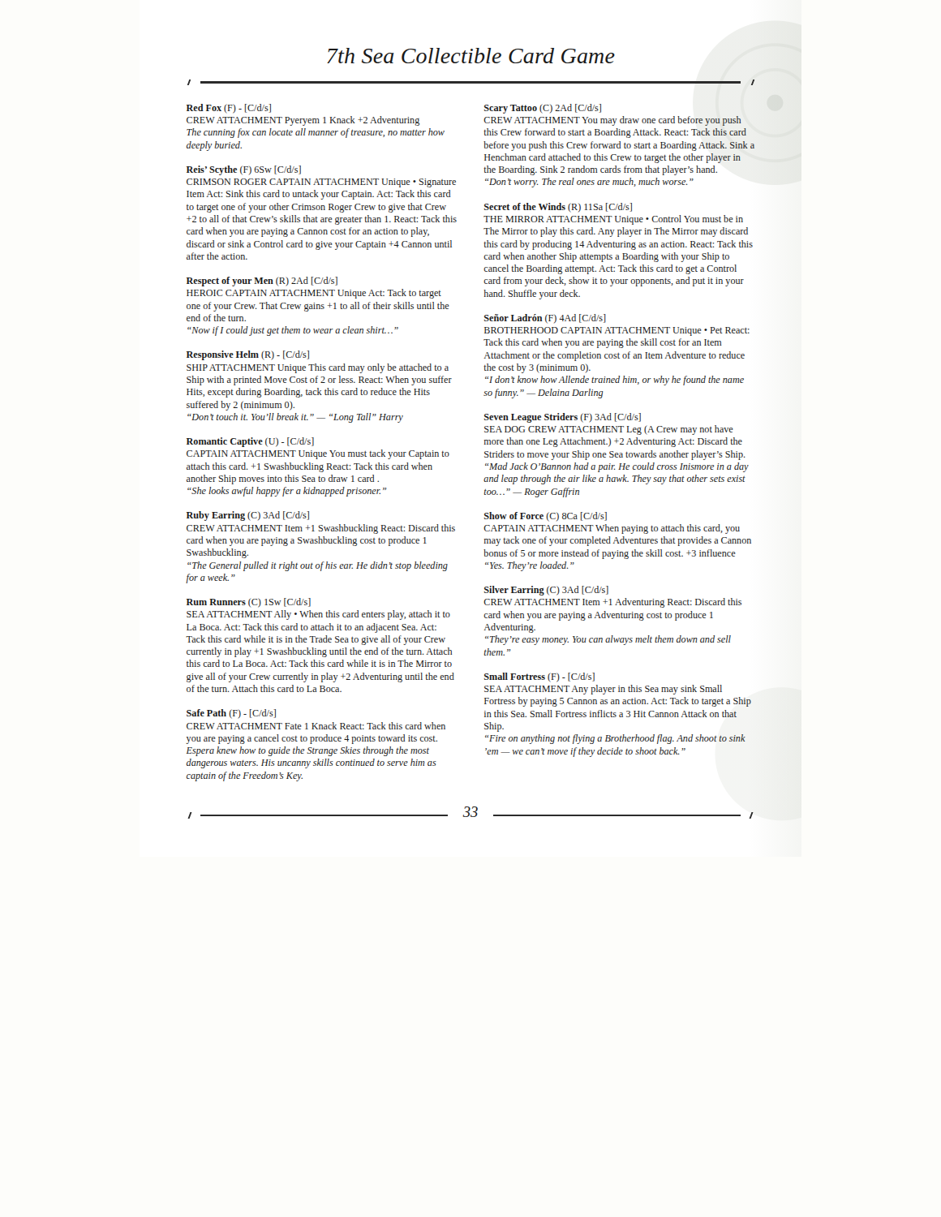7th Sea Collectible Card Game
Red Fox (F) - [C/d/s]
CREW ATTACHMENT Pyeryem 1 Knack +2 Adventuring
The cunning fox can locate all manner of treasure, no matter how deeply buried.
Reis’ Scythe (F) 6Sw [C/d/s]
CRIMSON ROGER CAPTAIN ATTACHMENT Unique • Signature Item Act: Sink this card to untack your Captain. Act: Tack this card to target one of your other Crimson Roger Crew to give that Crew +2 to all of that Crew’s skills that are greater than 1. React: Tack this card when you are paying a Cannon cost for an action to play, discard or sink a Control card to give your Captain +4 Cannon until after the action.
Respect of your Men (R) 2Ad [C/d/s]
HEROIC CAPTAIN ATTACHMENT Unique Act: Tack to target one of your Crew. That Crew gains +1 to all of their skills until the end of the turn.
“Now if I could just get them to wear a clean shirt…”
Responsive Helm (R) - [C/d/s]
SHIP ATTACHMENT Unique This card may only be attached to a Ship with a printed Move Cost of 2 or less. React: When you suffer Hits, except during Boarding, tack this card to reduce the Hits suffered by 2 (minimum 0).
“Don’t touch it. You’ll break it.” — “Long Tall” Harry
Romantic Captive (U) - [C/d/s]
CAPTAIN ATTACHMENT Unique You must tack your Captain to attach this card. +1 Swashbuckling React: Tack this card when another Ship moves into this Sea to draw 1 card .
“She looks awful happy fer a kidnapped prisoner.”
Ruby Earring (C) 3Ad [C/d/s]
CREW ATTACHMENT Item +1 Swashbuckling React: Discard this card when you are paying a Swashbuckling cost to produce 1 Swashbuckling.
“The General pulled it right out of his ear. He didn’t stop bleeding for a week.”
Rum Runners (C) 1Sw [C/d/s]
SEA ATTACHMENT Ally • When this card enters play, attach it to La Boca. Act: Tack this card to attach it to an adjacent Sea. Act: Tack this card while it is in the Trade Sea to give all of your Crew currently in play +1 Swashbuckling until the end of the turn. Attach this card to La Boca. Act: Tack this card while it is in The Mirror to give all of your Crew currently in play +2 Adventuring until the end of the turn. Attach this card to La Boca.
Safe Path (F) - [C/d/s]
CREW ATTACHMENT Fate 1 Knack React: Tack this card when you are paying a cancel cost to produce 4 points toward its cost.
Espera knew how to guide the Strange Skies through the most dangerous waters. His uncanny skills continued to serve him as captain of the Freedom’s Key.
Scary Tattoo (C) 2Ad [C/d/s]
CREW ATTACHMENT You may draw one card before you push this Crew forward to start a Boarding Attack. React: Tack this card before you push this Crew forward to start a Boarding Attack. Sink a Henchman card attached to this Crew to target the other player in the Boarding. Sink 2 random cards from that player’s hand.
“Don’t worry. The real ones are much, much worse.”
Secret of the Winds (R) 11Sa [C/d/s]
THE MIRROR ATTACHMENT Unique • Control You must be in The Mirror to play this card. Any player in The Mirror may discard this card by producing 14 Adventuring as an action. React: Tack this card when another Ship attempts a Boarding with your Ship to cancel the Boarding attempt. Act: Tack this card to get a Control card from your deck, show it to your opponents, and put it in your hand. Shuffle your deck.
Señor Ladrón (F) 4Ad [C/d/s]
BROTHERHOOD CAPTAIN ATTACHMENT Unique • Pet React: Tack this card when you are paying the skill cost for an Item Attachment or the completion cost of an Item Adventure to reduce the cost by 3 (minimum 0).
“I don’t know how Allende trained him, or why he found the name so funny.” — Delaina Darling
Seven League Striders (F) 3Ad [C/d/s]
SEA DOG CREW ATTACHMENT Leg (A Crew may not have more than one Leg Attachment.) +2 Adventuring Act: Discard the Striders to move your Ship one Sea towards another player’s Ship.
“Mad Jack O’Bannon had a pair. He could cross Inismore in a day and leap through the air like a hawk. They say that other sets exist too…” — Roger Gaffrin
Show of Force (C) 8Ca [C/d/s]
CAPTAIN ATTACHMENT When paying to attach this card, you may tack one of your completed Adventures that provides a Cannon bonus of 5 or more instead of paying the skill cost. +3 influence
“Yes. They’re loaded.”
Silver Earring (C) 3Ad [C/d/s]
CREW ATTACHMENT Item +1 Adventuring React: Discard this card when you are paying a Adventuring cost to produce 1 Adventuring.
“They’re easy money. You can always melt them down and sell them.”
Small Fortress (F) - [C/d/s]
SEA ATTACHMENT Any player in this Sea may sink Small Fortress by paying 5 Cannon as an action. Act: Tack to target a Ship in this Sea. Small Fortress inflicts a 3 Hit Cannon Attack on that Ship.
“Fire on anything not flying a Brotherhood flag. And shoot to sink ’em — we can’t move if they decide to shoot back.”
33